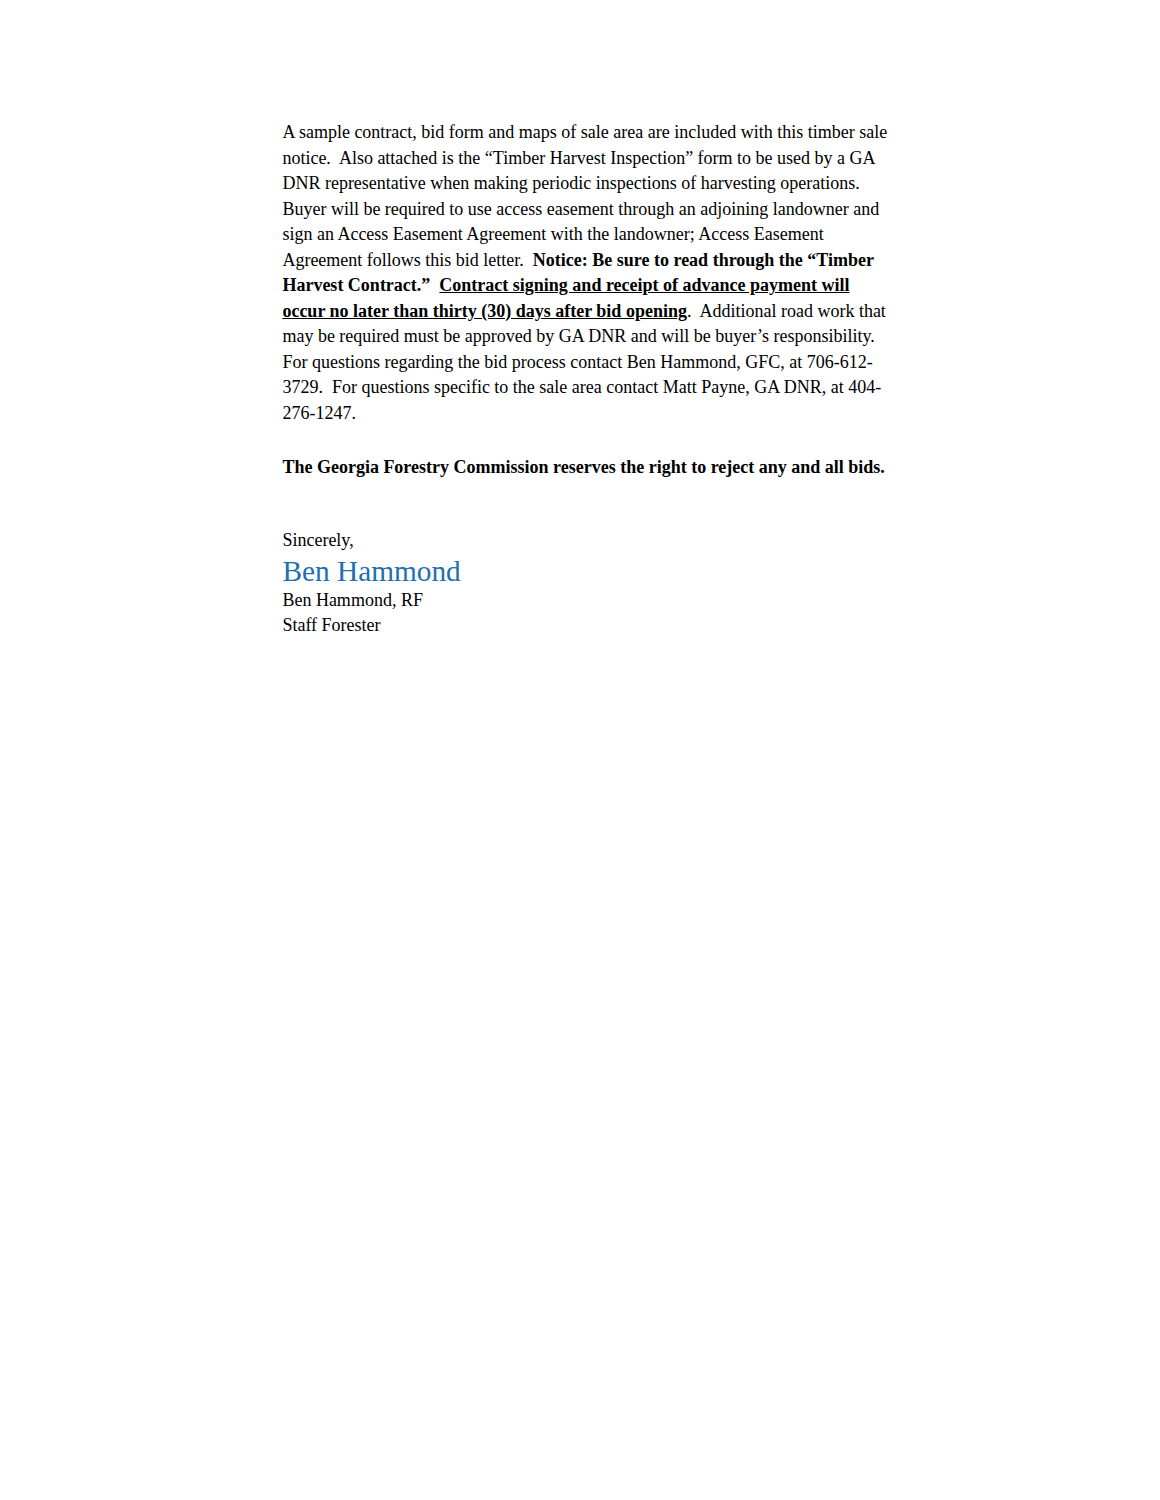A sample contract, bid form and maps of sale area are included with this timber sale notice. Also attached is the “Timber Harvest Inspection” form to be used by a GA DNR representative when making periodic inspections of harvesting operations. Buyer will be required to use access easement through an adjoining landowner and sign an Access Easement Agreement with the landowner; Access Easement Agreement follows this bid letter. Notice: Be sure to read through the “Timber Harvest Contract.” Contract signing and receipt of advance payment will occur no later than thirty (30) days after bid opening. Additional road work that may be required must be approved by GA DNR and will be buyer’s responsibility. For questions regarding the bid process contact Ben Hammond, GFC, at 706-612-3729. For questions specific to the sale area contact Matt Payne, GA DNR, at 404-276-1247.
The Georgia Forestry Commission reserves the right to reject any and all bids.
Sincerely,
Ben Hammond
Ben Hammond, RF
Staff Forester